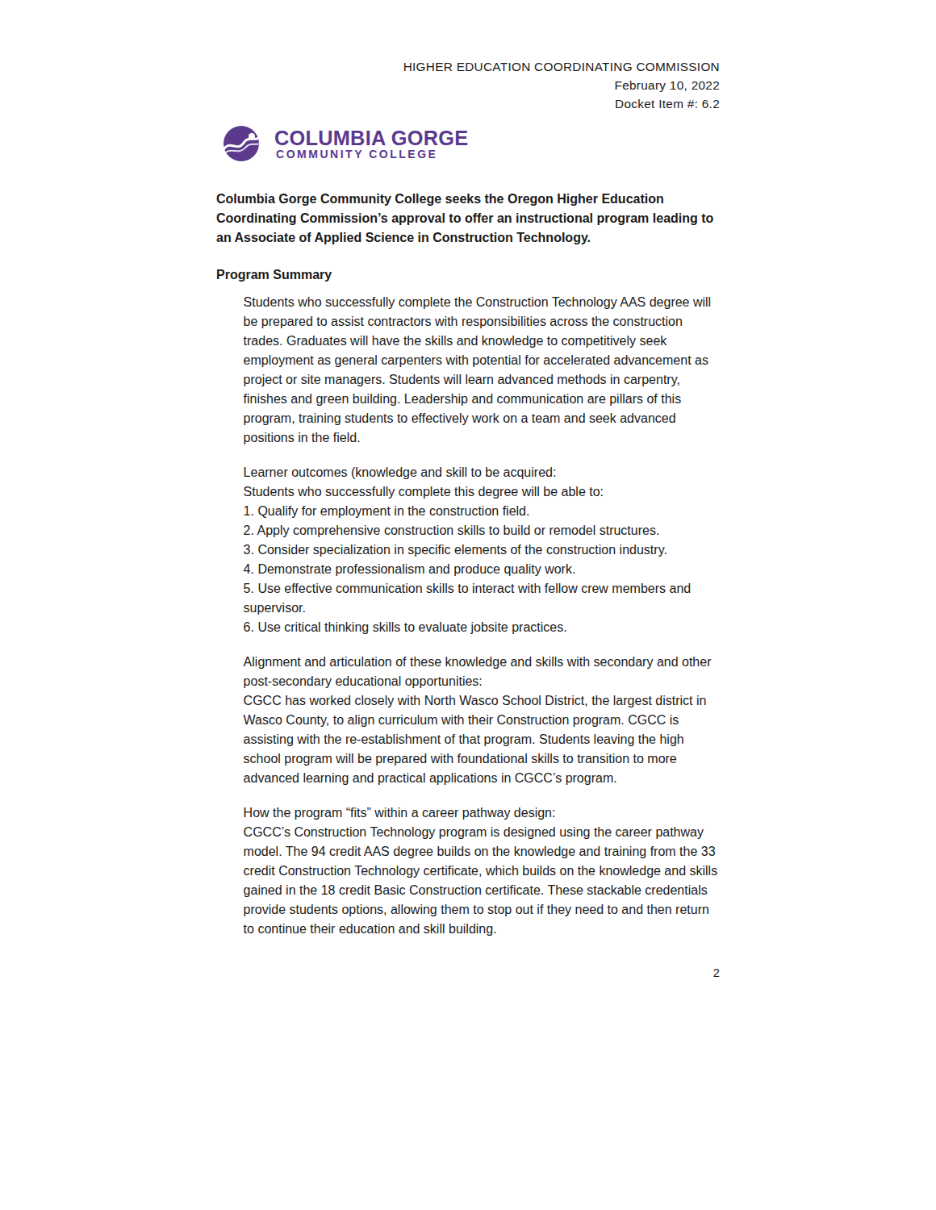Higher Education Coordinating Commission
February 10, 2022
Docket Item #: 6.2
COLUMBIA GORGE
COMMUNITY COLLEGE
Columbia Gorge Community College seeks the Oregon Higher Education Coordinating Commission’s approval to offer an instructional program leading to an Associate of Applied Science in Construction Technology.
Program Summary
Students who successfully complete the Construction Technology AAS degree will be prepared to assist contractors with responsibilities across the construction trades. Graduates will have the skills and knowledge to competitively seek employment as general carpenters with potential for accelerated advancement as project or site managers. Students will learn advanced methods in carpentry, finishes and green building. Leadership and communication are pillars of this program, training students to effectively work on a team and seek advanced positions in the field.
Learner outcomes (knowledge and skill to be acquired:
Students who successfully complete this degree will be able to:
1. Qualify for employment in the construction field.
2. Apply comprehensive construction skills to build or remodel structures.
3. Consider specialization in specific elements of the construction industry.
4. Demonstrate professionalism and produce quality work.
5. Use effective communication skills to interact with fellow crew members and supervisor.
6. Use critical thinking skills to evaluate jobsite practices.
Alignment and articulation of these knowledge and skills with secondary and other post-secondary educational opportunities:
CGCC has worked closely with North Wasco School District, the largest district in Wasco County, to align curriculum with their Construction program. CGCC is assisting with the re-establishment of that program. Students leaving the high school program will be prepared with foundational skills to transition to more advanced learning and practical applications in CGCC’s program.
How the program “fits” within a career pathway design:
CGCC’s Construction Technology program is designed using the career pathway model. The 94 credit AAS degree builds on the knowledge and training from the 33 credit Construction Technology certificate, which builds on the knowledge and skills gained in the 18 credit Basic Construction certificate. These stackable credentials provide students options, allowing them to stop out if they need to and then return to continue their education and skill building.
2